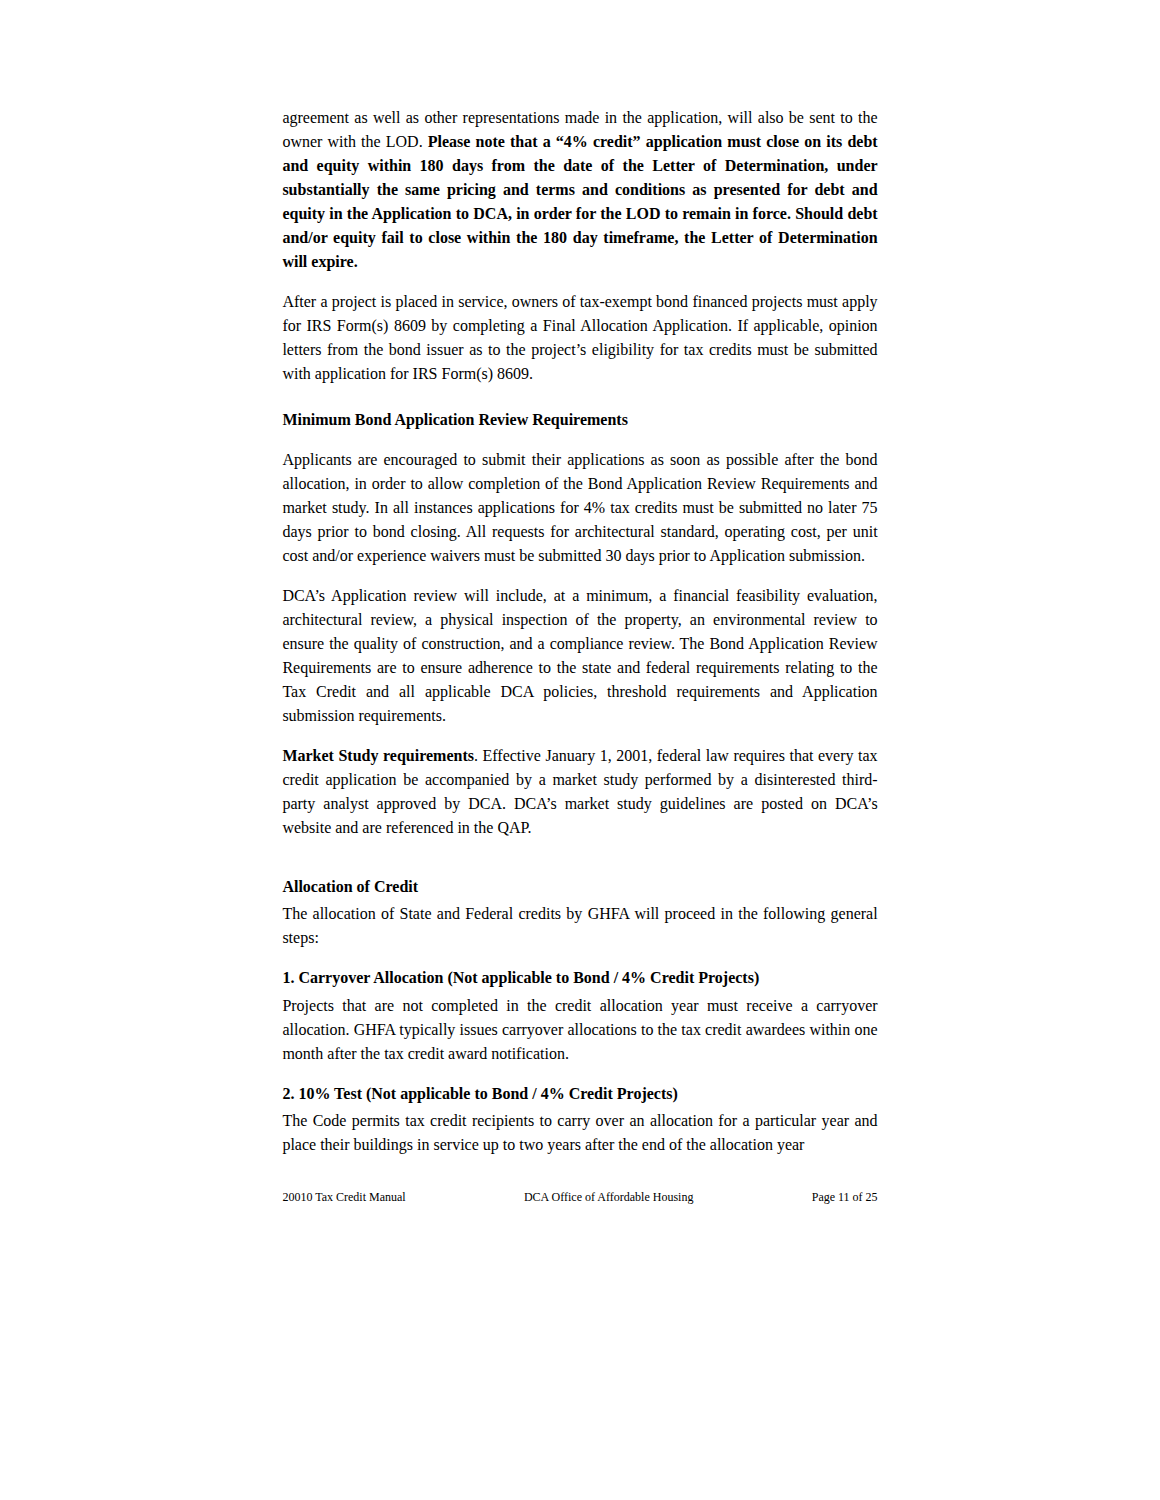agreement as well as other representations made in the application, will also be sent to the owner with the LOD. Please note that a “4% credit” application must close on its debt and equity within 180 days from the date of the Letter of Determination, under substantially the same pricing and terms and conditions as presented for debt and equity in the Application to DCA, in order for the LOD to remain in force. Should debt and/or equity fail to close within the 180 day timeframe, the Letter of Determination will expire.
After a project is placed in service, owners of tax-exempt bond financed projects must apply for IRS Form(s) 8609 by completing a Final Allocation Application. If applicable, opinion letters from the bond issuer as to the project’s eligibility for tax credits must be submitted with application for IRS Form(s) 8609.
Minimum Bond Application Review Requirements
Applicants are encouraged to submit their applications as soon as possible after the bond allocation, in order to allow completion of the Bond Application Review Requirements and market study. In all instances applications for 4% tax credits must be submitted no later 75 days prior to bond closing. All requests for architectural standard, operating cost, per unit cost and/or experience waivers must be submitted 30 days prior to Application submission.
DCA’s Application review will include, at a minimum, a financial feasibility evaluation, architectural review, a physical inspection of the property, an environmental review to ensure the quality of construction, and a compliance review. The Bond Application Review Requirements are to ensure adherence to the state and federal requirements relating to the Tax Credit and all applicable DCA policies, threshold requirements and Application submission requirements.
Market Study requirements. Effective January 1, 2001, federal law requires that every tax credit application be accompanied by a market study performed by a disinterested third-party analyst approved by DCA. DCA’s market study guidelines are posted on DCA’s website and are referenced in the QAP.
Allocation of Credit
The allocation of State and Federal credits by GHFA will proceed in the following general steps:
1. Carryover Allocation (Not applicable to Bond / 4% Credit Projects)
Projects that are not completed in the credit allocation year must receive a carryover allocation. GHFA typically issues carryover allocations to the tax credit awardees within one month after the tax credit award notification.
2. 10% Test (Not applicable to Bond / 4% Credit Projects)
The Code permits tax credit recipients to carry over an allocation for a particular year and place their buildings in service up to two years after the end of the allocation year
20010 Tax Credit Manual DCA Office of Affordable Housing Page 11 of 25